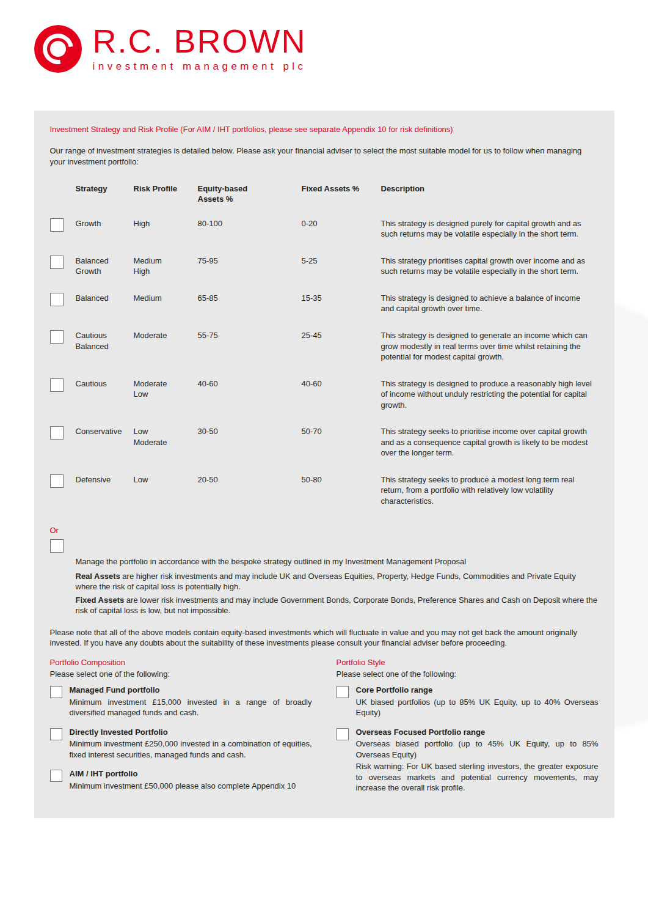R.C. BROWN
investment management plc
Investment Strategy and Risk Profile (For AIM / IHT portfolios, please see separate Appendix 10 for risk definitions)
Our range of investment strategies is detailed below. Please ask your financial adviser to select the most suitable model for us to follow when managing your investment portfolio:
| | Strategy | Risk Profile | Equity-based Assets % | Fixed Assets % | Description |
| --- | --- | --- | --- | --- | --- |
| | Growth | High | 80-100 | 0-20 | This strategy is designed purely for capital growth and as such returns may be volatile especially in the short term. |
| | Balanced Growth | Medium High | 75-95 | 5-25 | This strategy prioritises capital growth over income and as such returns may be volatile especially in the short term. |
| | Balanced | Medium | 65-85 | 15-35 | This strategy is designed to achieve a balance of income and capital growth over time. |
| | Cautious Balanced | Moderate | 55-75 | 25-45 | This strategy is designed to generate an income which can grow modestly in real terms over time whilst retaining the potential for modest capital growth. |
| | Cautious | Moderate Low | 40-60 | 40-60 | This strategy is designed to produce a reasonably high level of income without unduly restricting the potential for capital growth. |
| | Conservative | Low Moderate | 30-50 | 50-70 | This strategy seeks to prioritise income over capital growth and as a consequence capital growth is likely to be modest over the longer term. |
| | Defensive | Low | 20-50 | 50-80 | This strategy seeks to produce a modest long term real return, from a portfolio with relatively low volatility characteristics. |
Or
Manage the portfolio in accordance with the bespoke strategy outlined in my Investment Management Proposal
Real Assets are higher risk investments and may include UK and Overseas Equities, Property, Hedge Funds, Commodities and Private Equity where the risk of capital loss is potentially high.
Fixed Assets are lower risk investments and may include Government Bonds, Corporate Bonds, Preference Shares and Cash on Deposit where the risk of capital loss is low, but not impossible.
Please note that all of the above models contain equity-based investments which will fluctuate in value and you may not get back the amount originally invested. If you have any doubts about the suitability of these investments please consult your financial adviser before proceeding.
Portfolio Composition
Please select one of the following:
Managed Fund portfolio
Minimum investment £15,000 invested in a range of broadly diversified managed funds and cash.
Directly Invested Portfolio
Minimum investment £250,000 invested in a combination of equities, fixed interest securities, managed funds and cash.
AIM / IHT portfolio
Minimum investment £50,000 please also complete Appendix 10
Portfolio Style
Please select one of the following:
Core Portfolio range
UK biased portfolios (up to 85% UK Equity, up to 40% Overseas Equity)
Overseas Focused Portfolio range
Overseas biased portfolio (up to 45% UK Equity, up to 85% Overseas Equity)
Risk warning: For UK based sterling investors, the greater exposure to overseas markets and potential currency movements, may increase the overall risk profile.